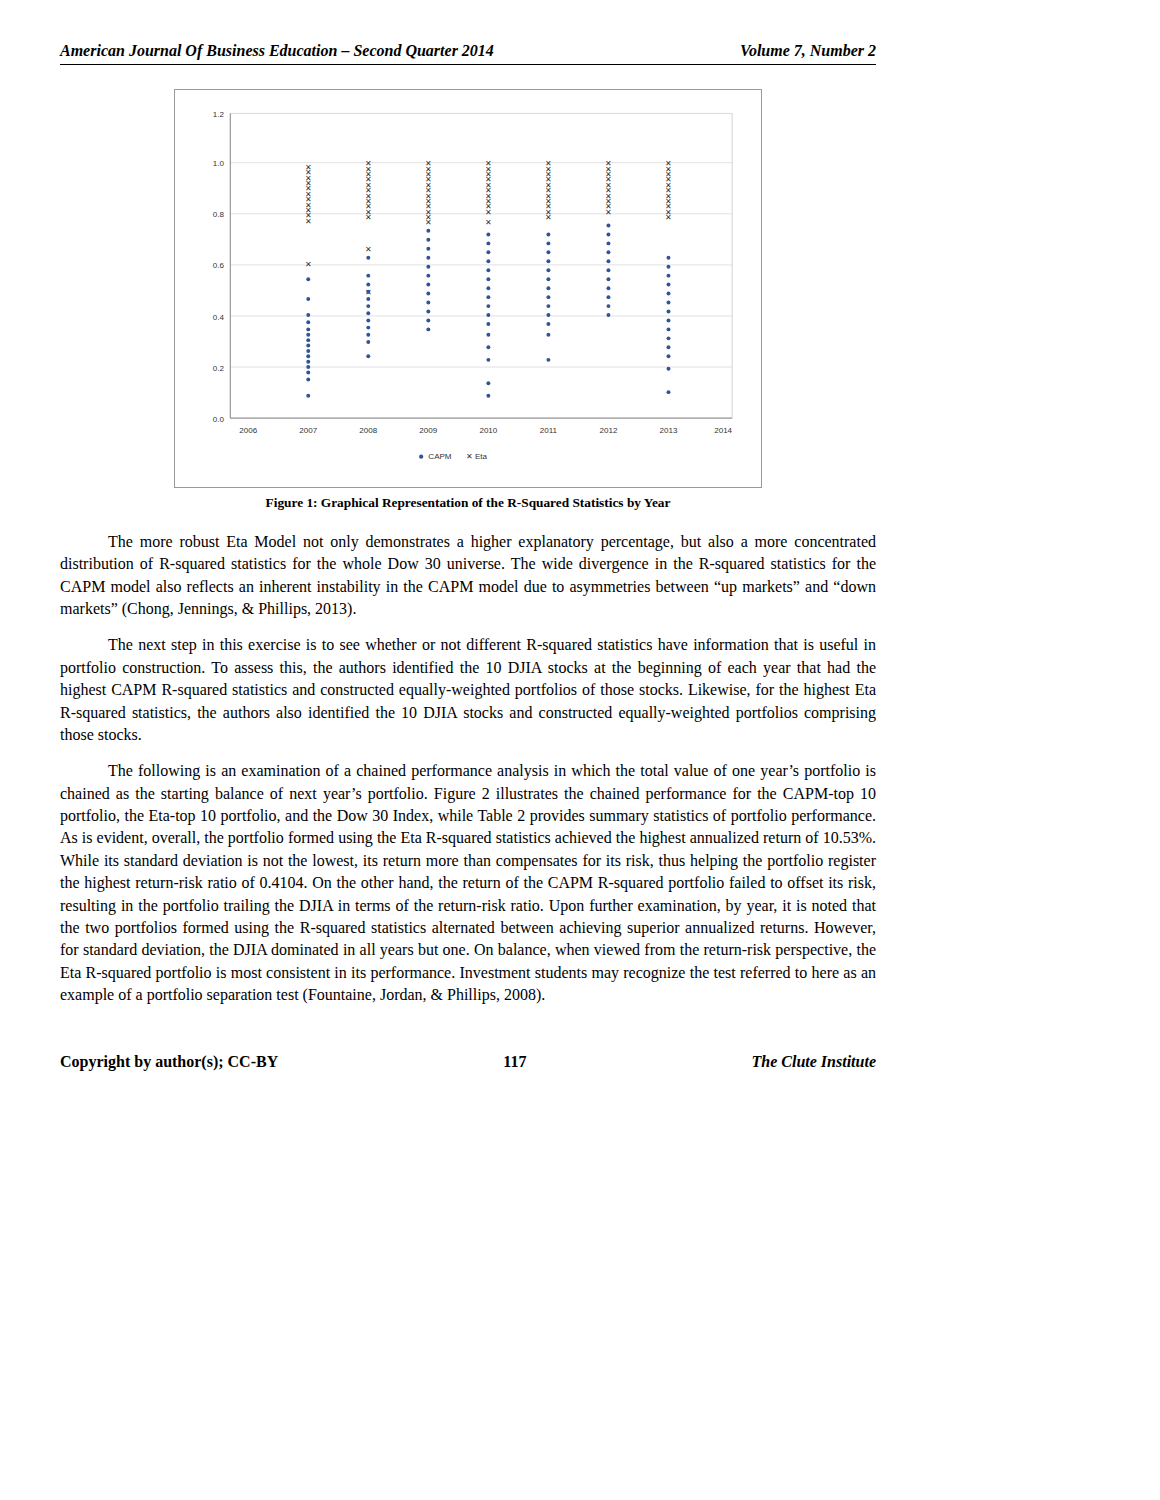American Journal Of Business Education – Second Quarter 2014 Volume 7, Number 2
0.0 0.2 0.4 0.6 0.8 1.0 1.2 2006 2007 2008 2009 2010 2011 2012 2013 2014 ✕ ✕ ✕ ✕ ✕ ✕ ✕ ✕ ✕ ✕ ✕ ✕ ✕ ✕ ✕ ✕ ✕ ✕ ✕ ✕ ✕ ✕ ✕ ✕ ✕ ✕ ✕ ✕ ✕ ✕ ✕ ✕ ✕ ✕ ✕ ✕ ✕ ✕ ✕ ✕ ✕ ✕ ✕ ✕ ✕ ✕ ✕ ✕ ✕ ✕ ✕ ✕ ✕ ✕ ✕ ✕ ✕ ✕ ✕ ✕ ✕ ✕ ✕ ✕ ✕ ✕ ✕ ✕ ✕ ✕ ✕ ✕ ✕ ✕ ✕ ✕ ✕ ✕ ✕ ✕ CAPM ✕ Eta
Figure 1: Graphical Representation of the R-Squared Statistics by Year
The more robust Eta Model not only demonstrates a higher explanatory percentage, but also a more concentrated distribution of R-squared statistics for the whole Dow 30 universe. The wide divergence in the R-squared statistics for the CAPM model also reflects an inherent instability in the CAPM model due to asymmetries between “up markets” and “down markets” (Chong, Jennings, & Phillips, 2013).
The next step in this exercise is to see whether or not different R-squared statistics have information that is useful in portfolio construction. To assess this, the authors identified the 10 DJIA stocks at the beginning of each year that had the highest CAPM R-squared statistics and constructed equally-weighted portfolios of those stocks. Likewise, for the highest Eta R-squared statistics, the authors also identified the 10 DJIA stocks and constructed equally-weighted portfolios comprising those stocks.
The following is an examination of a chained performance analysis in which the total value of one year’s portfolio is chained as the starting balance of next year’s portfolio. Figure 2 illustrates the chained performance for the CAPM-top 10 portfolio, the Eta-top 10 portfolio, and the Dow 30 Index, while Table 2 provides summary statistics of portfolio performance. As is evident, overall, the portfolio formed using the Eta R-squared statistics achieved the highest annualized return of 10.53%. While its standard deviation is not the lowest, its return more than compensates for its risk, thus helping the portfolio register the highest return-risk ratio of 0.4104. On the other hand, the return of the CAPM R-squared portfolio failed to offset its risk, resulting in the portfolio trailing the DJIA in terms of the return-risk ratio. Upon further examination, by year, it is noted that the two portfolios formed using the R-squared statistics alternated between achieving superior annualized returns. However, for standard deviation, the DJIA dominated in all years but one. On balance, when viewed from the return-risk perspective, the Eta R-squared portfolio is most consistent in its performance. Investment students may recognize the test referred to here as an example of a portfolio separation test (Fountaine, Jordan, & Phillips, 2008).
Copyright by author(s); CC-BY 117 The Clute Institute